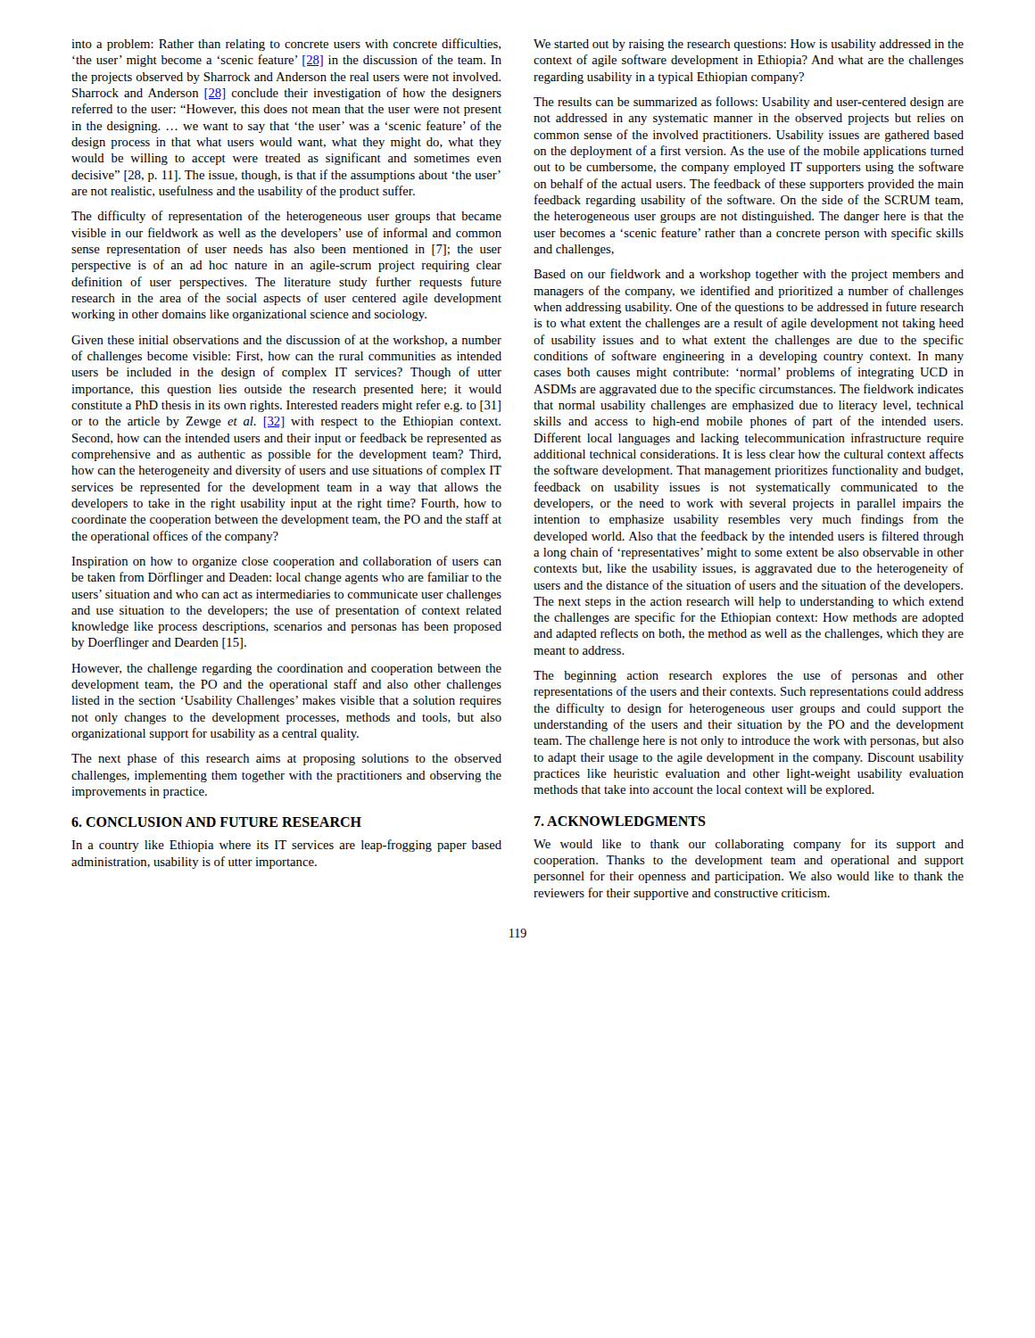into a problem: Rather than relating to concrete users with concrete difficulties, ‘the user’ might become a ‘scenic feature’ [28] in the discussion of the team. In the projects observed by Sharrock and Anderson the real users were not involved. Sharrock and Anderson [28] conclude their investigation of how the designers referred to the user: “However, this does not mean that the user were not present in the designing. … we want to say that ‘the user’ was a ‘scenic feature’ of the design process in that what users would want, what they might do, what they would be willing to accept were treated as significant and sometimes even decisive” [28, p. 11]. The issue, though, is that if the assumptions about ‘the user’ are not realistic, usefulness and the usability of the product suffer.
The difficulty of representation of the heterogeneous user groups that became visible in our fieldwork as well as the developers’ use of informal and common sense representation of user needs has also been mentioned in [7]; the user perspective is of an ad hoc nature in an agile-scrum project requiring clear definition of user perspectives. The literature study further requests future research in the area of the social aspects of user centered agile development working in other domains like organizational science and sociology.
Given these initial observations and the discussion of at the workshop, a number of challenges become visible: First, how can the rural communities as intended users be included in the design of complex IT services? Though of utter importance, this question lies outside the research presented here; it would constitute a PhD thesis in its own rights. Interested readers might refer e.g. to [31] or to the article by Zewge et al. [32] with respect to the Ethiopian context. Second, how can the intended users and their input or feedback be represented as comprehensive and as authentic as possible for the development team? Third, how can the heterogeneity and diversity of users and use situations of complex IT services be represented for the development team in a way that allows the developers to take in the right usability input at the right time? Fourth, how to coordinate the cooperation between the development team, the PO and the staff at the operational offices of the company?
Inspiration on how to organize close cooperation and collaboration of users can be taken from Dörflinger and Deaden: local change agents who are familiar to the users’ situation and who can act as intermediaries to communicate user challenges and use situation to the developers; the use of presentation of context related knowledge like process descriptions, scenarios and personas has been proposed by Doerflinger and Dearden [15].
However, the challenge regarding the coordination and cooperation between the development team, the PO and the operational staff and also other challenges listed in the section ‘Usability Challenges’ makes visible that a solution requires not only changes to the development processes, methods and tools, but also organizational support for usability as a central quality.
The next phase of this research aims at proposing solutions to the observed challenges, implementing them together with the practitioners and observing the improvements in practice.
6. CONCLUSION AND FUTURE RESEARCH
In a country like Ethiopia where its IT services are leap-frogging paper based administration, usability is of utter importance.
We started out by raising the research questions: How is usability addressed in the context of agile software development in Ethiopia? And what are the challenges regarding usability in a typical Ethiopian company?
The results can be summarized as follows: Usability and user-centered design are not addressed in any systematic manner in the observed projects but relies on common sense of the involved practitioners. Usability issues are gathered based on the deployment of a first version. As the use of the mobile applications turned out to be cumbersome, the company employed IT supporters using the software on behalf of the actual users. The feedback of these supporters provided the main feedback regarding usability of the software. On the side of the SCRUM team, the heterogeneous user groups are not distinguished. The danger here is that the user becomes a ‘scenic feature’ rather than a concrete person with specific skills and challenges,
Based on our fieldwork and a workshop together with the project members and managers of the company, we identified and prioritized a number of challenges when addressing usability. One of the questions to be addressed in future research is to what extent the challenges are a result of agile development not taking heed of usability issues and to what extent the challenges are due to the specific conditions of software engineering in a developing country context. In many cases both causes might contribute: ‘normal’ problems of integrating UCD in ASDMs are aggravated due to the specific circumstances. The fieldwork indicates that normal usability challenges are emphasized due to literacy level, technical skills and access to high-end mobile phones of part of the intended users. Different local languages and lacking telecommunication infrastructure require additional technical considerations. It is less clear how the cultural context affects the software development. That management prioritizes functionality and budget, feedback on usability issues is not systematically communicated to the developers, or the need to work with several projects in parallel impairs the intention to emphasize usability resembles very much findings from the developed world. Also that the feedback by the intended users is filtered through a long chain of ‘representatives’ might to some extent be also observable in other contexts but, like the usability issues, is aggravated due to the heterogeneity of users and the distance of the situation of users and the situation of the developers. The next steps in the action research will help to understanding to which extend the challenges are specific for the Ethiopian context: How methods are adopted and adapted reflects on both, the method as well as the challenges, which they are meant to address.
The beginning action research explores the use of personas and other representations of the users and their contexts. Such representations could address the difficulty to design for heterogeneous user groups and could support the understanding of the users and their situation by the PO and the development team. The challenge here is not only to introduce the work with personas, but also to adapt their usage to the agile development in the company. Discount usability practices like heuristic evaluation and other light-weight usability evaluation methods that take into account the local context will be explored.
7. ACKNOWLEDGMENTS
We would like to thank our collaborating company for its support and cooperation. Thanks to the development team and operational and support personnel for their openness and participation. We also would like to thank the reviewers for their supportive and constructive criticism.
119